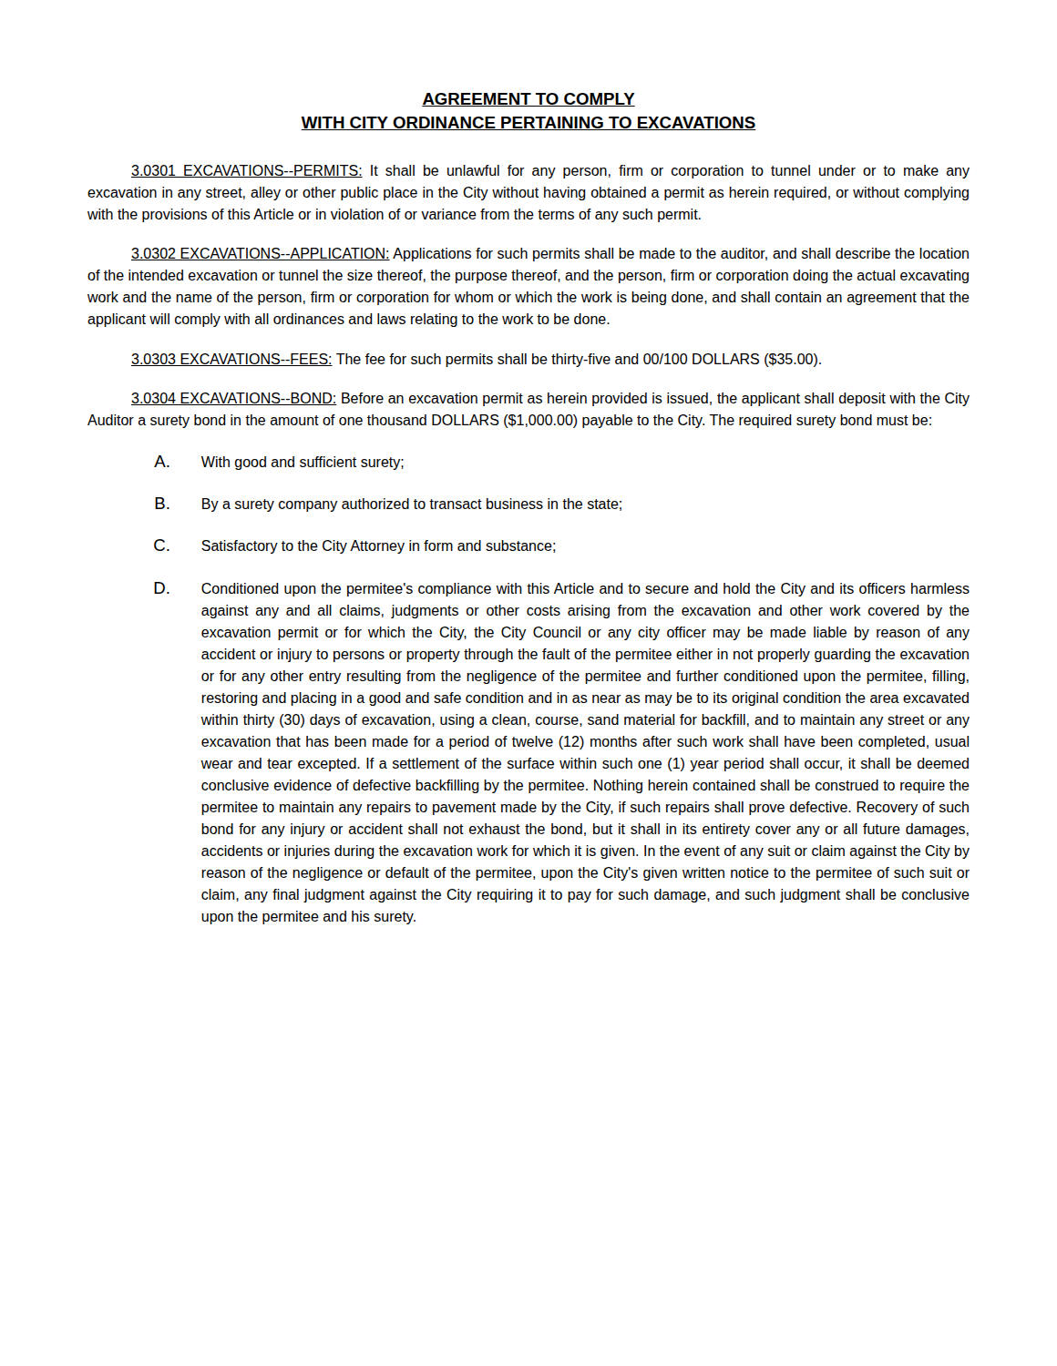AGREEMENT TO COMPLY
WITH CITY ORDINANCE PERTAINING TO EXCAVATIONS
3.0301 EXCAVATIONS--PERMITS: It shall be unlawful for any person, firm or corporation to tunnel under or to make any excavation in any street, alley or other public place in the City without having obtained a permit as herein required, or without complying with the provisions of this Article or in violation of or variance from the terms of any such permit.
3.0302 EXCAVATIONS--APPLICATION: Applications for such permits shall be made to the auditor, and shall describe the location of the intended excavation or tunnel the size thereof, the purpose thereof, and the person, firm or corporation doing the actual excavating work and the name of the person, firm or corporation for whom or which the work is being done, and shall contain an agreement that the applicant will comply with all ordinances and laws relating to the work to be done.
3.0303 EXCAVATIONS--FEES: The fee for such permits shall be thirty-five and 00/100 DOLLARS ($35.00).
3.0304 EXCAVATIONS--BOND: Before an excavation permit as herein provided is issued, the applicant shall deposit with the City Auditor a surety bond in the amount of one thousand DOLLARS ($1,000.00) payable to the City. The required surety bond must be:
With good and sufficient surety;
By a surety company authorized to transact business in the state;
Satisfactory to the City Attorney in form and substance;
Conditioned upon the permitee's compliance with this Article and to secure and hold the City and its officers harmless against any and all claims, judgments or other costs arising from the excavation and other work covered by the excavation permit or for which the City, the City Council or any city officer may be made liable by reason of any accident or injury to persons or property through the fault of the permitee either in not properly guarding the excavation or for any other entry resulting from the negligence of the permitee and further conditioned upon the permitee, filling, restoring and placing in a good and safe condition and in as near as may be to its original condition the area excavated within thirty (30) days of excavation, using a clean, course, sand material for backfill, and to maintain any street or any excavation that has been made for a period of twelve (12) months after such work shall have been completed, usual wear and tear excepted. If a settlement of the surface within such one (1) year period shall occur, it shall be deemed conclusive evidence of defective backfilling by the permitee. Nothing herein contained shall be construed to require the permitee to maintain any repairs to pavement made by the City, if such repairs shall prove defective. Recovery of such bond for any injury or accident shall not exhaust the bond, but it shall in its entirety cover any or all future damages, accidents or injuries during the excavation work for which it is given. In the event of any suit or claim against the City by reason of the negligence or default of the permitee, upon the City's given written notice to the permitee of such suit or claim, any final judgment against the City requiring it to pay for such damage, and such judgment shall be conclusive upon the permitee and his surety.